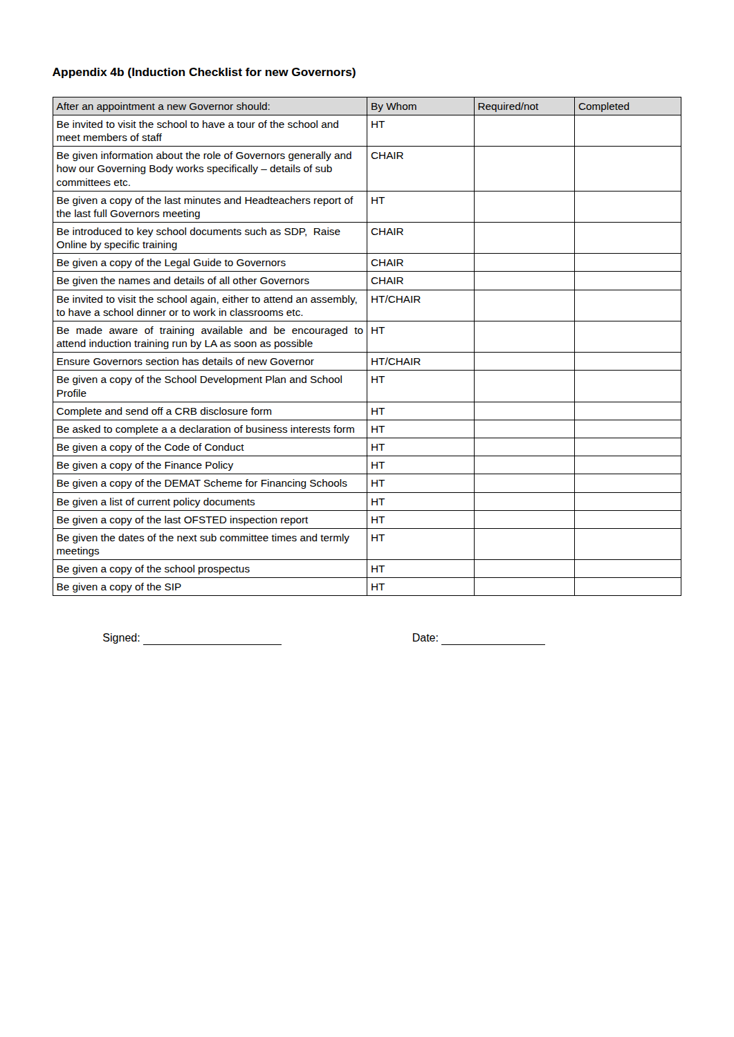Appendix 4b (Induction Checklist for new Governors)
| After an appointment a new Governor should: | By Whom | Required/not | Completed |
| --- | --- | --- | --- |
| Be invited to visit the school to have a tour of the school and meet members of staff | HT | | |
| Be given information about the role of Governors generally and how our Governing Body works specifically – details of sub committees etc. | CHAIR | | |
| Be given a copy of the last minutes and Headteachers report of the last full Governors meeting | HT | | |
| Be introduced to key school documents such as SDP, Raise Online by specific training | CHAIR | | |
| Be given a copy of the Legal Guide to Governors | CHAIR | | |
| Be given the names and details of all other Governors | CHAIR | | |
| Be invited to visit the school again, either to attend an assembly, to have a school dinner or to work in classrooms etc. | HT/CHAIR | | |
| Be made aware of training available and be encouraged to attend induction training run by LA as soon as possible | HT | | |
| Ensure Governors section has details of new Governor | HT/CHAIR | | |
| Be given a copy of the School Development Plan and School Profile | HT | | |
| Complete and send off a CRB disclosure form | HT | | |
| Be asked to complete a a declaration of business interests form | HT | | |
| Be given a copy of the Code of Conduct | HT | | |
| Be given a copy of the Finance Policy | HT | | |
| Be given a copy of the DEMAT Scheme for Financing Schools | HT | | |
| Be given a list of current policy documents | HT | | |
| Be given a copy of the last OFSTED inspection report | HT | | |
| Be given the dates of the next sub committee times and termly meetings | HT | | |
| Be given a copy of the school prospectus | HT | | |
| Be given a copy of the SIP | HT | | |
Signed: Date: